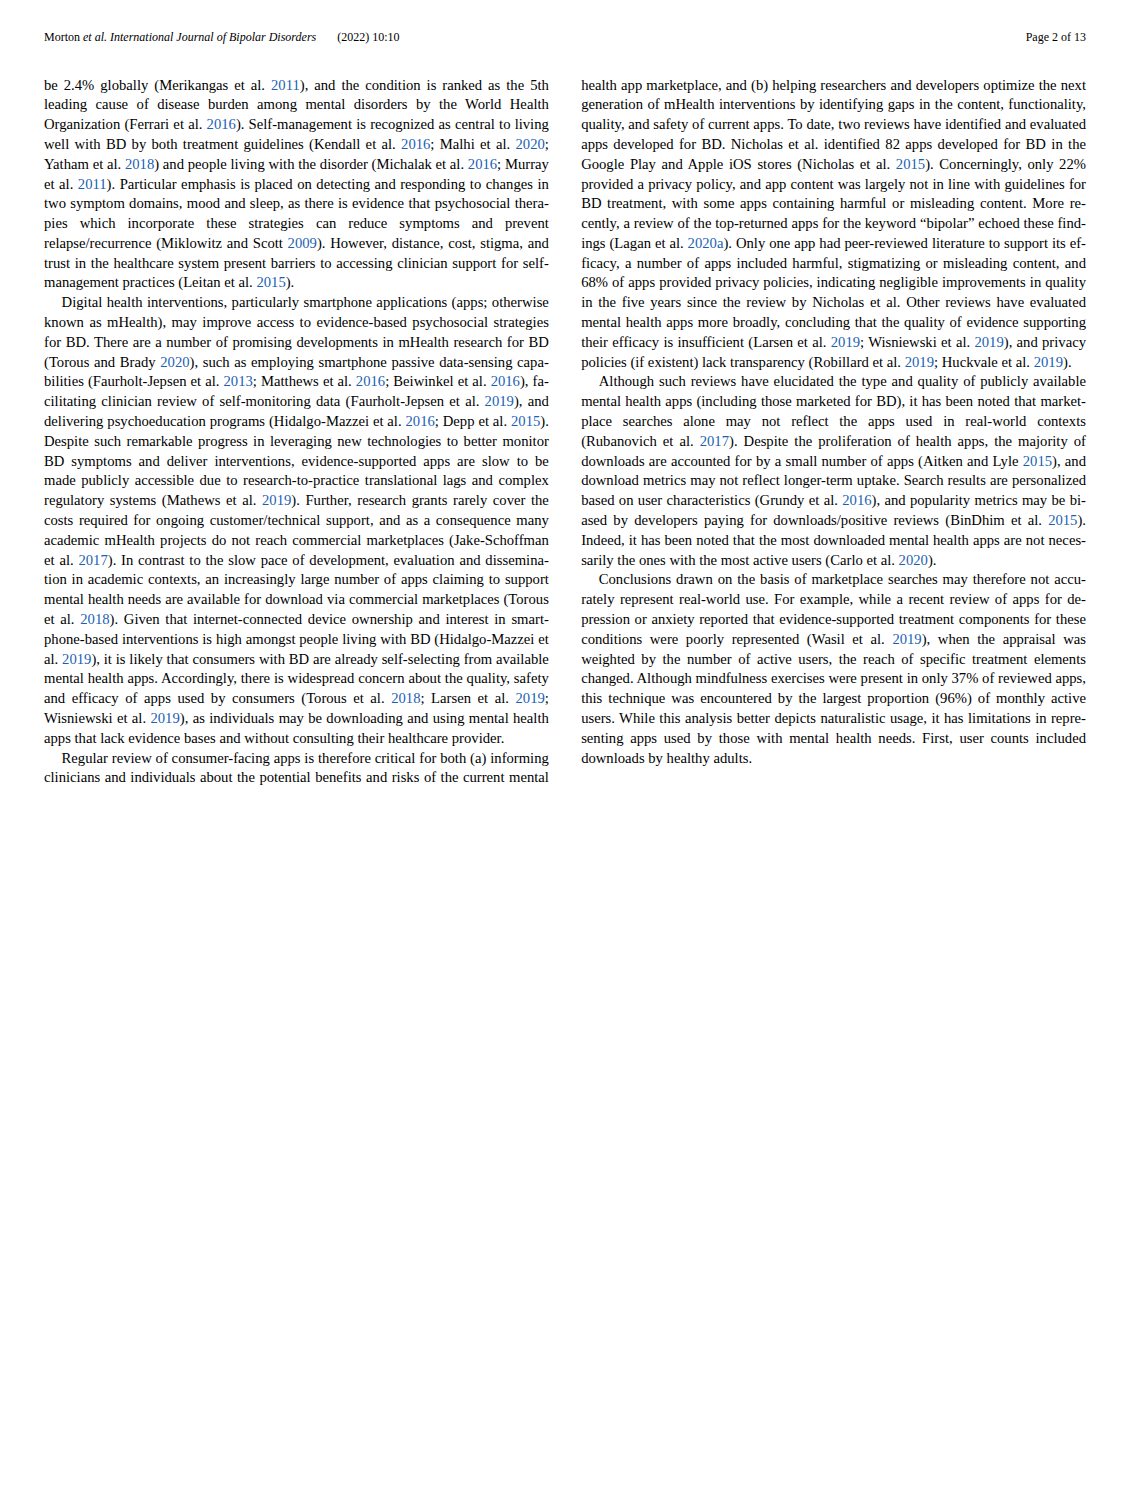Morton et al. International Journal of Bipolar Disorders (2022) 10:10
Page 2 of 13
be 2.4% globally (Merikangas et al. 2011), and the condition is ranked as the 5th leading cause of disease burden among mental disorders by the World Health Organization (Ferrari et al. 2016). Self-management is recognized as central to living well with BD by both treatment guidelines (Kendall et al. 2016; Malhi et al. 2020; Yatham et al. 2018) and people living with the disorder (Michalak et al. 2016; Murray et al. 2011). Particular emphasis is placed on detecting and responding to changes in two symptom domains, mood and sleep, as there is evidence that psychosocial therapies which incorporate these strategies can reduce symptoms and prevent relapse/recurrence (Miklowitz and Scott 2009). However, distance, cost, stigma, and trust in the healthcare system present barriers to accessing clinician support for self-management practices (Leitan et al. 2015).
Digital health interventions, particularly smartphone applications (apps; otherwise known as mHealth), may improve access to evidence-based psychosocial strategies for BD. There are a number of promising developments in mHealth research for BD (Torous and Brady 2020), such as employing smartphone passive data-sensing capabilities (Faurholt-Jepsen et al. 2013; Matthews et al. 2016; Beiwinkel et al. 2016), facilitating clinician review of self-monitoring data (Faurholt-Jepsen et al. 2019), and delivering psychoeducation programs (Hidalgo-Mazzei et al. 2016; Depp et al. 2015). Despite such remarkable progress in leveraging new technologies to better monitor BD symptoms and deliver interventions, evidence-supported apps are slow to be made publicly accessible due to research-to-practice translational lags and complex regulatory systems (Mathews et al. 2019). Further, research grants rarely cover the costs required for ongoing customer/technical support, and as a consequence many academic mHealth projects do not reach commercial marketplaces (Jake-Schoffman et al. 2017). In contrast to the slow pace of development, evaluation and dissemination in academic contexts, an increasingly large number of apps claiming to support mental health needs are available for download via commercial marketplaces (Torous et al. 2018). Given that internet-connected device ownership and interest in smartphone-based interventions is high amongst people living with BD (Hidalgo-Mazzei et al. 2019), it is likely that consumers with BD are already self-selecting from available mental health apps. Accordingly, there is widespread concern about the quality, safety and efficacy of apps used by consumers (Torous et al. 2018; Larsen et al. 2019; Wisniewski et al. 2019), as individuals may be downloading and using mental health apps that lack evidence bases and without consulting their healthcare provider.
Regular review of consumer-facing apps is therefore critical for both (a) informing clinicians and individuals about the potential benefits and risks of the current mental health app marketplace, and (b) helping researchers and developers optimize the next generation of mHealth interventions by identifying gaps in the content, functionality, quality, and safety of current apps. To date, two reviews have identified and evaluated apps developed for BD. Nicholas et al. identified 82 apps developed for BD in the Google Play and Apple iOS stores (Nicholas et al. 2015). Concerningly, only 22% provided a privacy policy, and app content was largely not in line with guidelines for BD treatment, with some apps containing harmful or misleading content. More recently, a review of the top-returned apps for the keyword “bipolar” echoed these findings (Lagan et al. 2020a). Only one app had peer-reviewed literature to support its efficacy, a number of apps included harmful, stigmatizing or misleading content, and 68% of apps provided privacy policies, indicating negligible improvements in quality in the five years since the review by Nicholas et al. Other reviews have evaluated mental health apps more broadly, concluding that the quality of evidence supporting their efficacy is insufficient (Larsen et al. 2019; Wisniewski et al. 2019), and privacy policies (if existent) lack transparency (Robillard et al. 2019; Huckvale et al. 2019).
Although such reviews have elucidated the type and quality of publicly available mental health apps (including those marketed for BD), it has been noted that marketplace searches alone may not reflect the apps used in real-world contexts (Rubanovich et al. 2017). Despite the proliferation of health apps, the majority of downloads are accounted for by a small number of apps (Aitken and Lyle 2015), and download metrics may not reflect longer-term uptake. Search results are personalized based on user characteristics (Grundy et al. 2016), and popularity metrics may be biased by developers paying for downloads/positive reviews (BinDhim et al. 2015). Indeed, it has been noted that the most downloaded mental health apps are not necessarily the ones with the most active users (Carlo et al. 2020).
Conclusions drawn on the basis of marketplace searches may therefore not accurately represent real-world use. For example, while a recent review of apps for depression or anxiety reported that evidence-supported treatment components for these conditions were poorly represented (Wasil et al. 2019), when the appraisal was weighted by the number of active users, the reach of specific treatment elements changed. Although mindfulness exercises were present in only 37% of reviewed apps, this technique was encountered by the largest proportion (96%) of monthly active users. While this analysis better depicts naturalistic usage, it has limitations in representing apps used by those with mental health needs. First, user counts included downloads by healthy adults.